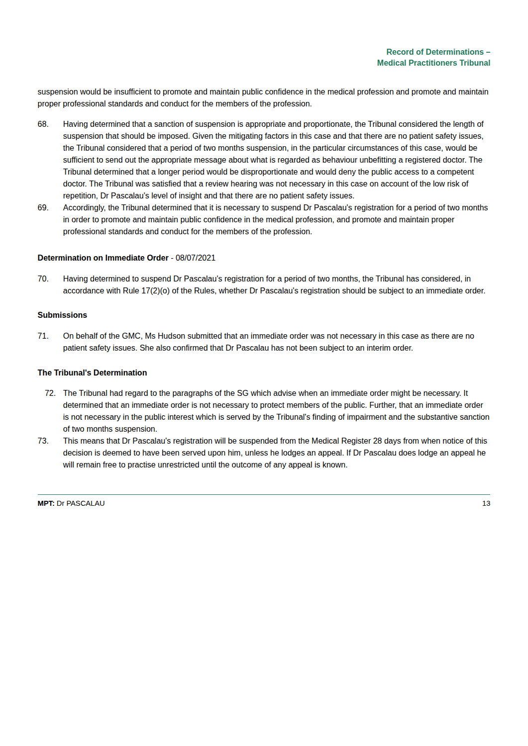Record of Determinations –
Medical Practitioners Tribunal
suspension would be insufficient to promote and maintain public confidence in the medical profession and promote and maintain proper professional standards and conduct for the members of the profession.
68.
Having determined that a sanction of suspension is appropriate and proportionate, the Tribunal considered the length of suspension that should be imposed. Given the mitigating factors in this case and that there are no patient safety issues, the Tribunal considered that a period of two months suspension, in the particular circumstances of this case, would be sufficient to send out the appropriate message about what is regarded as behaviour unbefitting a registered doctor. The Tribunal determined that a longer period would be disproportionate and would deny the public access to a competent doctor. The Tribunal was satisfied that a review hearing was not necessary in this case on account of the low risk of repetition, Dr Pascalau's level of insight and that there are no patient safety issues.
69.
Accordingly, the Tribunal determined that it is necessary to suspend Dr Pascalau's registration for a period of two months in order to promote and maintain public confidence in the medical profession, and promote and maintain proper professional standards and conduct for the members of the profession.
Determination on Immediate Order - 08/07/2021
70.
Having determined to suspend Dr Pascalau's registration for a period of two months, the Tribunal has considered, in accordance with Rule 17(2)(o) of the Rules, whether Dr Pascalau's registration should be subject to an immediate order.
Submissions
71.
On behalf of the GMC, Ms Hudson submitted that an immediate order was not necessary in this case as there are no patient safety issues. She also confirmed that Dr Pascalau has not been subject to an interim order.
The Tribunal's Determination
72.
The Tribunal had regard to the paragraphs of the SG which advise when an immediate order might be necessary. It determined that an immediate order is not necessary to protect members of the public. Further, that an immediate order is not necessary in the public interest which is served by the Tribunal's finding of impairment and the substantive sanction of two months suspension.
73.
This means that Dr Pascalau's registration will be suspended from the Medical Register 28 days from when notice of this decision is deemed to have been served upon him, unless he lodges an appeal. If Dr Pascalau does lodge an appeal he will remain free to practise unrestricted until the outcome of any appeal is known.
MPT: Dr PASCALAU
13